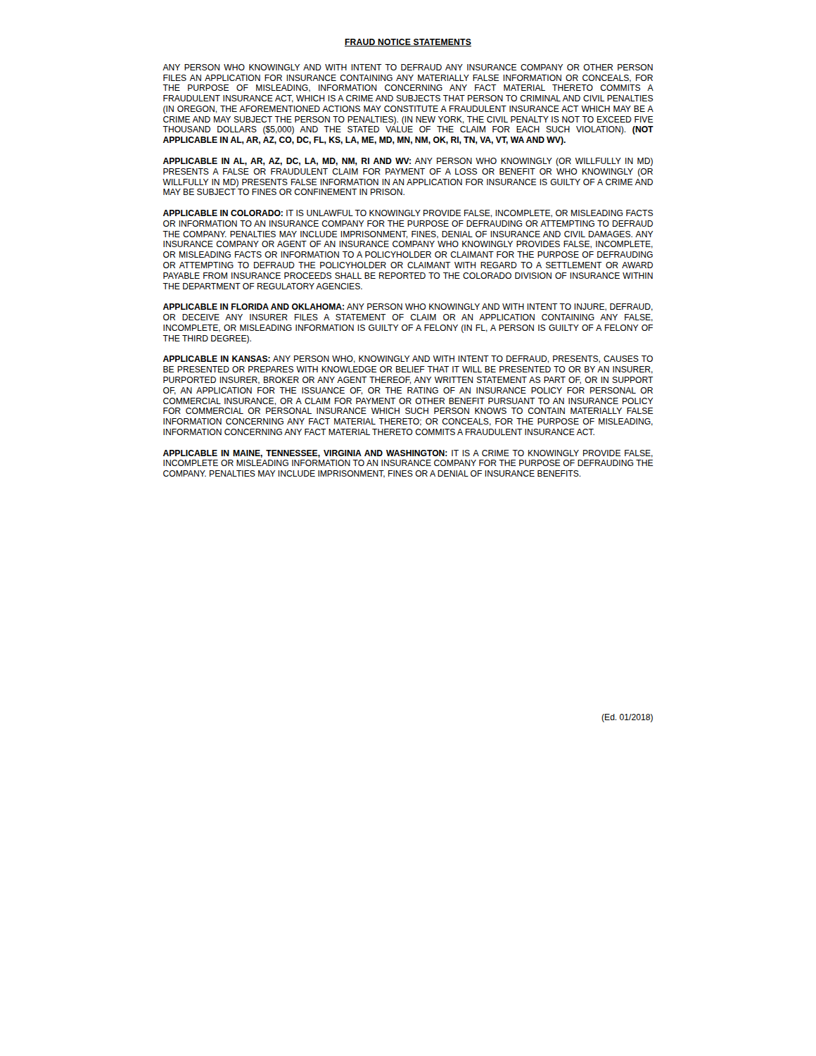FRAUD NOTICE STATEMENTS
ANY PERSON WHO KNOWINGLY AND WITH INTENT TO DEFRAUD ANY INSURANCE COMPANY OR OTHER PERSON FILES AN APPLICATION FOR INSURANCE CONTAINING ANY MATERIALLY FALSE INFORMATION OR CONCEALS, FOR THE PURPOSE OF MISLEADING, INFORMATION CONCERNING ANY FACT MATERIAL THERETO COMMITS A FRAUDULENT INSURANCE ACT, WHICH IS A CRIME AND SUBJECTS THAT PERSON TO CRIMINAL AND CIVIL PENALTIES (IN OREGON, THE AFOREMENTIONED ACTIONS MAY CONSTITUTE A FRAUDULENT INSURANCE ACT WHICH MAY BE A CRIME AND MAY SUBJECT THE PERSON TO PENALTIES). (IN NEW YORK, THE CIVIL PENALTY IS NOT TO EXCEED FIVE THOUSAND DOLLARS ($5,000) AND THE STATED VALUE OF THE CLAIM FOR EACH SUCH VIOLATION). (NOT APPLICABLE IN AL, AR, AZ, CO, DC, FL, KS, LA, ME, MD, MN, NM, OK, RI, TN, VA, VT, WA AND WV).
APPLICABLE IN AL, AR, AZ, DC, LA, MD, NM, RI AND WV: ANY PERSON WHO KNOWINGLY (OR WILLFULLY IN MD) PRESENTS A FALSE OR FRAUDULENT CLAIM FOR PAYMENT OF A LOSS OR BENEFIT OR WHO KNOWINGLY (OR WILLFULLY IN MD) PRESENTS FALSE INFORMATION IN AN APPLICATION FOR INSURANCE IS GUILTY OF A CRIME AND MAY BE SUBJECT TO FINES OR CONFINEMENT IN PRISON.
APPLICABLE IN COLORADO: IT IS UNLAWFUL TO KNOWINGLY PROVIDE FALSE, INCOMPLETE, OR MISLEADING FACTS OR INFORMATION TO AN INSURANCE COMPANY FOR THE PURPOSE OF DEFRAUDING OR ATTEMPTING TO DEFRAUD THE COMPANY. PENALTIES MAY INCLUDE IMPRISONMENT, FINES, DENIAL OF INSURANCE AND CIVIL DAMAGES. ANY INSURANCE COMPANY OR AGENT OF AN INSURANCE COMPANY WHO KNOWINGLY PROVIDES FALSE, INCOMPLETE, OR MISLEADING FACTS OR INFORMATION TO A POLICYHOLDER OR CLAIMANT FOR THE PURPOSE OF DEFRAUDING OR ATTEMPTING TO DEFRAUD THE POLICYHOLDER OR CLAIMANT WITH REGARD TO A SETTLEMENT OR AWARD PAYABLE FROM INSURANCE PROCEEDS SHALL BE REPORTED TO THE COLORADO DIVISION OF INSURANCE WITHIN THE DEPARTMENT OF REGULATORY AGENCIES.
APPLICABLE IN FLORIDA AND OKLAHOMA: ANY PERSON WHO KNOWINGLY AND WITH INTENT TO INJURE, DEFRAUD, OR DECEIVE ANY INSURER FILES A STATEMENT OF CLAIM OR AN APPLICATION CONTAINING ANY FALSE, INCOMPLETE, OR MISLEADING INFORMATION IS GUILTY OF A FELONY (IN FL, A PERSON IS GUILTY OF A FELONY OF THE THIRD DEGREE).
APPLICABLE IN KANSAS: ANY PERSON WHO, KNOWINGLY AND WITH INTENT TO DEFRAUD, PRESENTS, CAUSES TO BE PRESENTED OR PREPARES WITH KNOWLEDGE OR BELIEF THAT IT WILL BE PRESENTED TO OR BY AN INSURER, PURPORTED INSURER, BROKER OR ANY AGENT THEREOF, ANY WRITTEN STATEMENT AS PART OF, OR IN SUPPORT OF, AN APPLICATION FOR THE ISSUANCE OF, OR THE RATING OF AN INSURANCE POLICY FOR PERSONAL OR COMMERCIAL INSURANCE, OR A CLAIM FOR PAYMENT OR OTHER BENEFIT PURSUANT TO AN INSURANCE POLICY FOR COMMERCIAL OR PERSONAL INSURANCE WHICH SUCH PERSON KNOWS TO CONTAIN MATERIALLY FALSE INFORMATION CONCERNING ANY FACT MATERIAL THERETO; OR CONCEALS, FOR THE PURPOSE OF MISLEADING, INFORMATION CONCERNING ANY FACT MATERIAL THERETO COMMITS A FRAUDULENT INSURANCE ACT.
APPLICABLE IN MAINE, TENNESSEE, VIRGINIA AND WASHINGTON: IT IS A CRIME TO KNOWINGLY PROVIDE FALSE, INCOMPLETE OR MISLEADING INFORMATION TO AN INSURANCE COMPANY FOR THE PURPOSE OF DEFRAUDING THE COMPANY. PENALTIES MAY INCLUDE IMPRISONMENT, FINES OR A DENIAL OF INSURANCE BENEFITS.
(Ed. 01/2018)